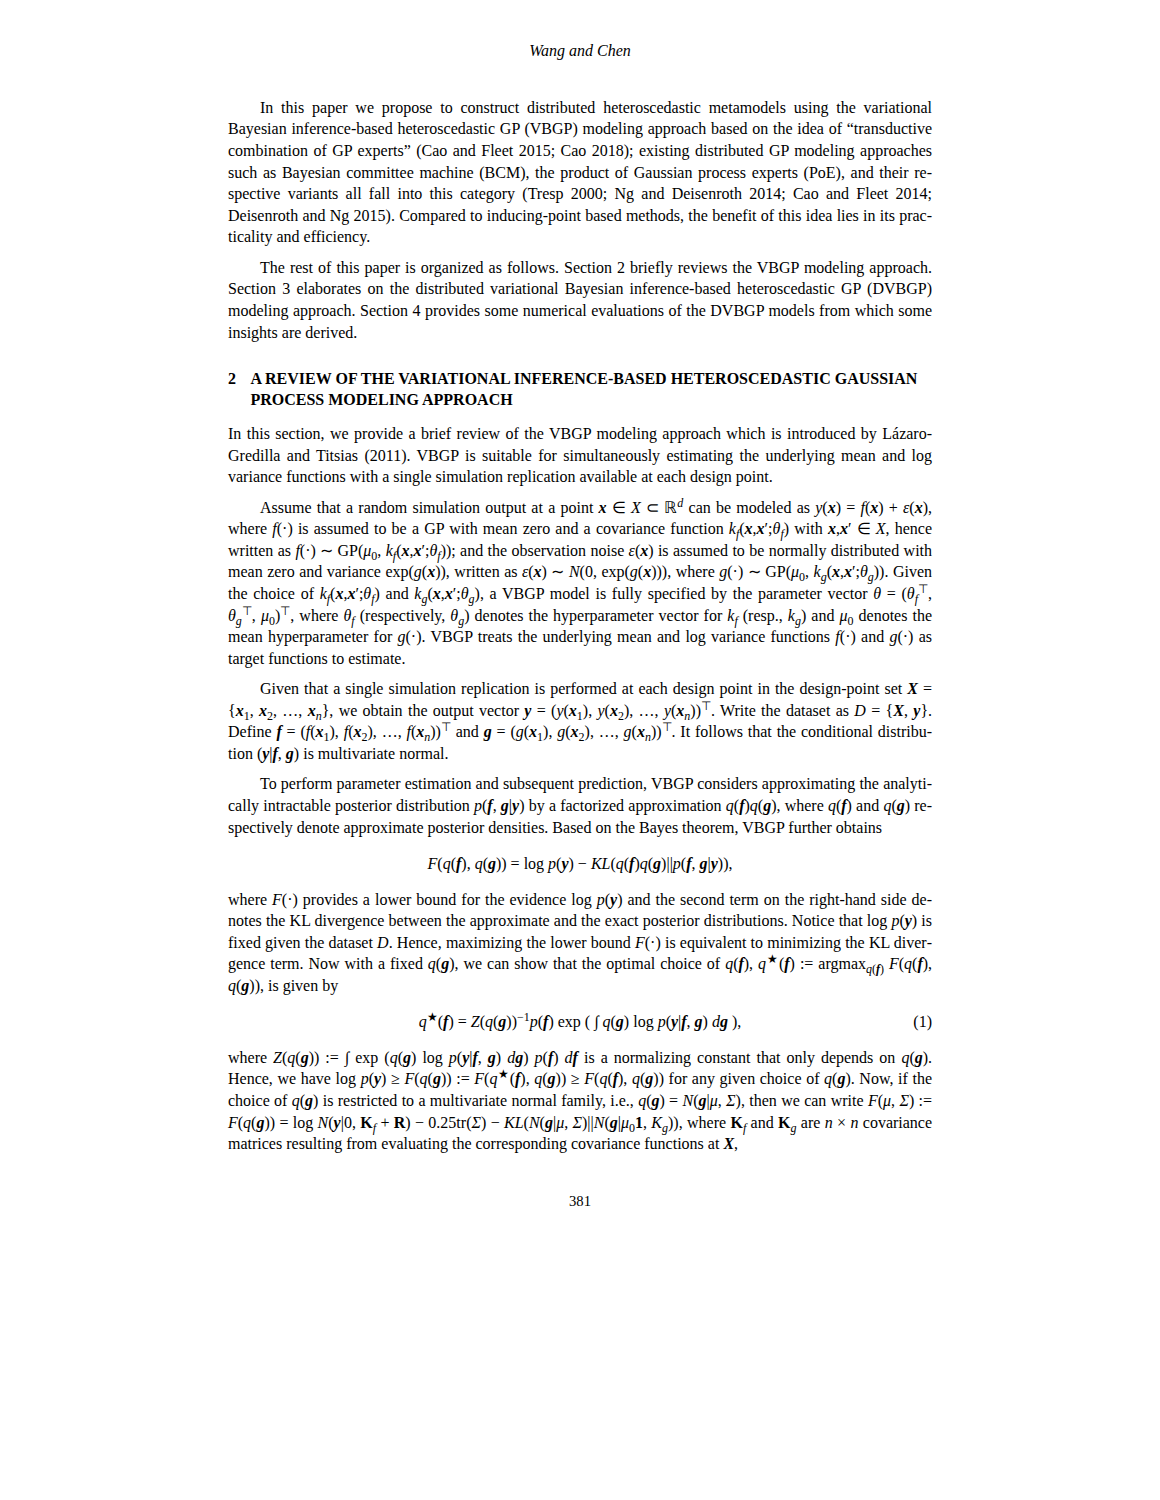Wang and Chen
In this paper we propose to construct distributed heteroscedastic metamodels using the variational Bayesian inference-based heteroscedastic GP (VBGP) modeling approach based on the idea of “transductive combination of GP experts” (Cao and Fleet 2015; Cao 2018); existing distributed GP modeling approaches such as Bayesian committee machine (BCM), the product of Gaussian process experts (PoE), and their respective variants all fall into this category (Tresp 2000; Ng and Deisenroth 2014; Cao and Fleet 2014; Deisenroth and Ng 2015). Compared to inducing-point based methods, the benefit of this idea lies in its practicality and efficiency.
The rest of this paper is organized as follows. Section 2 briefly reviews the VBGP modeling approach. Section 3 elaborates on the distributed variational Bayesian inference-based heteroscedastic GP (DVBGP) modeling approach. Section 4 provides some numerical evaluations of the DVBGP models from which some insights are derived.
2 A REVIEW OF THE VARIATIONAL INFERENCE-BASED HETEROSCEDASTIC GAUSSIAN
PROCESS MODELING APPROACH
In this section, we provide a brief review of the VBGP modeling approach which is introduced by Lázaro-Gredilla and Titsias (2011). VBGP is suitable for simultaneously estimating the underlying mean and log variance functions with a single simulation replication available at each design point.
Assume that a random simulation output at a point x ∈ X ⊂ ℝd can be modeled as y(x) = f(x) + ε(x), where f(·) is assumed to be a GP with mean zero and a covariance function kf(x,x′;θf) with x,x′ ∈ X, hence written as f(·) ∼ GP(μ0, kf(x,x′;θf)); and the observation noise ε(x) is assumed to be normally distributed with mean zero and variance exp(g(x)), written as ε(x) ∼ N(0, exp(g(x))), where g(·) ∼ GP(μ0, kg(x,x′;θg)). Given the choice of kf(x,x′;θf) and kg(x,x′;θg), a VBGP model is fully specified by the parameter vector θ = (θf⊤, θg⊤, μ0)⊤, where θf (respectively, θg) denotes the hyperparameter vector for kf (resp., kg) and μ0 denotes the mean hyperparameter for g(·). VBGP treats the underlying mean and log variance functions f(·) and g(·) as target functions to estimate.
Given that a single simulation replication is performed at each design point in the design-point set X = {x1, x2, …, xn}, we obtain the output vector y = (y(x1), y(x2), …, y(xn))⊤. Write the dataset as D = {X, y}. Define f = (f(x1), f(x2), …, f(xn))⊤ and g = (g(x1), g(x2), …, g(xn))⊤. It follows that the conditional distribution (y|f, g) is multivariate normal.
To perform parameter estimation and subsequent prediction, VBGP considers approximating the analytically intractable posterior distribution p(f, g|y) by a factorized approximation q(f)q(g), where q(f) and q(g) respectively denote approximate posterior densities. Based on the Bayes theorem, VBGP further obtains
F(q(f), q(g)) = log p(y) − KL(q(f)q(g)||p(f, g|y)),
where F(·) provides a lower bound for the evidence log p(y) and the second term on the right-hand side denotes the KL divergence between the approximate and the exact posterior distributions. Notice that log p(y) is fixed given the dataset D. Hence, maximizing the lower bound F(·) is equivalent to minimizing the KL divergence term. Now with a fixed q(g), we can show that the optimal choice of q(f), q★(f) := argmaxq(f) F(q(f), q(g)), is given by
q★(f) = Z(q(g))−1p(f) exp ( ∫ q(g) log p(y|f, g) dg ), (1)
where Z(q(g)) := ∫ exp (q(g) log p(y|f, g) dg) p(f) df is a normalizing constant that only depends on q(g). Hence, we have log p(y) ≥ F(q(g)) := F(q★(f), q(g)) ≥ F(q(f), q(g)) for any given choice of q(g). Now, if the choice of q(g) is restricted to a multivariate normal family, i.e., q(g) = N(g|μ, Σ), then we can write F(μ, Σ) := F(q(g)) = log N(y|0, Kf + R) − 0.25tr(Σ) − KL(N(g|μ, Σ)||N(g|μ01, Kg)), where Kf and Kg are n × n covariance matrices resulting from evaluating the corresponding covariance functions at X,
381